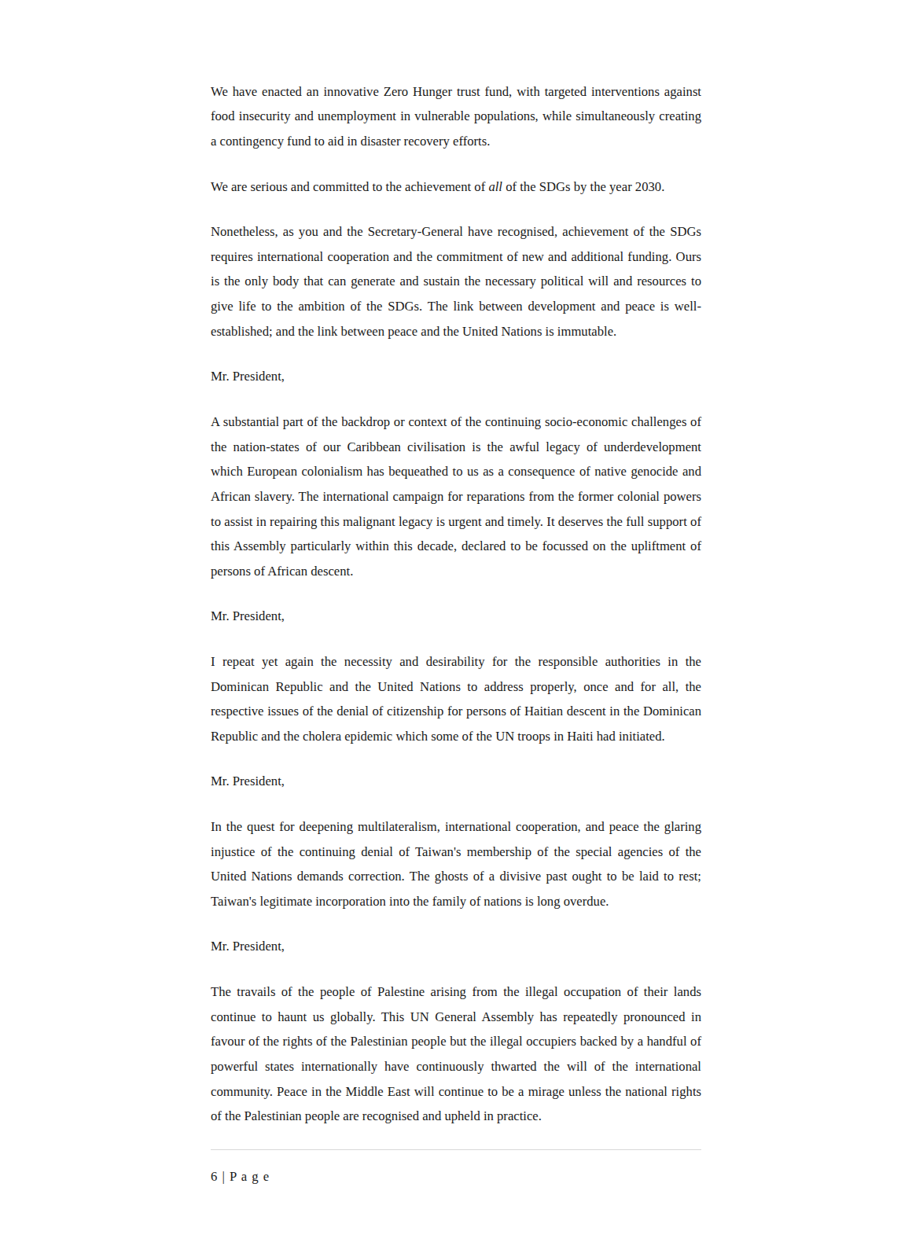We have enacted an innovative Zero Hunger trust fund, with targeted interventions against food insecurity and unemployment in vulnerable populations, while simultaneously creating a contingency fund to aid in disaster recovery efforts.
We are serious and committed to the achievement of all of the SDGs by the year 2030.
Nonetheless, as you and the Secretary-General have recognised, achievement of the SDGs requires international cooperation and the commitment of new and additional funding. Ours is the only body that can generate and sustain the necessary political will and resources to give life to the ambition of the SDGs. The link between development and peace is well-established; and the link between peace and the United Nations is immutable.
Mr. President,
A substantial part of the backdrop or context of the continuing socio-economic challenges of the nation-states of our Caribbean civilisation is the awful legacy of underdevelopment which European colonialism has bequeathed to us as a consequence of native genocide and African slavery. The international campaign for reparations from the former colonial powers to assist in repairing this malignant legacy is urgent and timely. It deserves the full support of this Assembly particularly within this decade, declared to be focussed on the upliftment of persons of African descent.
Mr. President,
I repeat yet again the necessity and desirability for the responsible authorities in the Dominican Republic and the United Nations to address properly, once and for all, the respective issues of the denial of citizenship for persons of Haitian descent in the Dominican Republic and the cholera epidemic which some of the UN troops in Haiti had initiated.
Mr. President,
In the quest for deepening multilateralism, international cooperation, and peace the glaring injustice of the continuing denial of Taiwan's membership of the special agencies of the United Nations demands correction. The ghosts of a divisive past ought to be laid to rest; Taiwan's legitimate incorporation into the family of nations is long overdue.
Mr. President,
The travails of the people of Palestine arising from the illegal occupation of their lands continue to haunt us globally. This UN General Assembly has repeatedly pronounced in favour of the rights of the Palestinian people but the illegal occupiers backed by a handful of powerful states internationally have continuously thwarted the will of the international community. Peace in the Middle East will continue to be a mirage unless the national rights of the Palestinian people are recognised and upheld in practice.
6 | P a g e